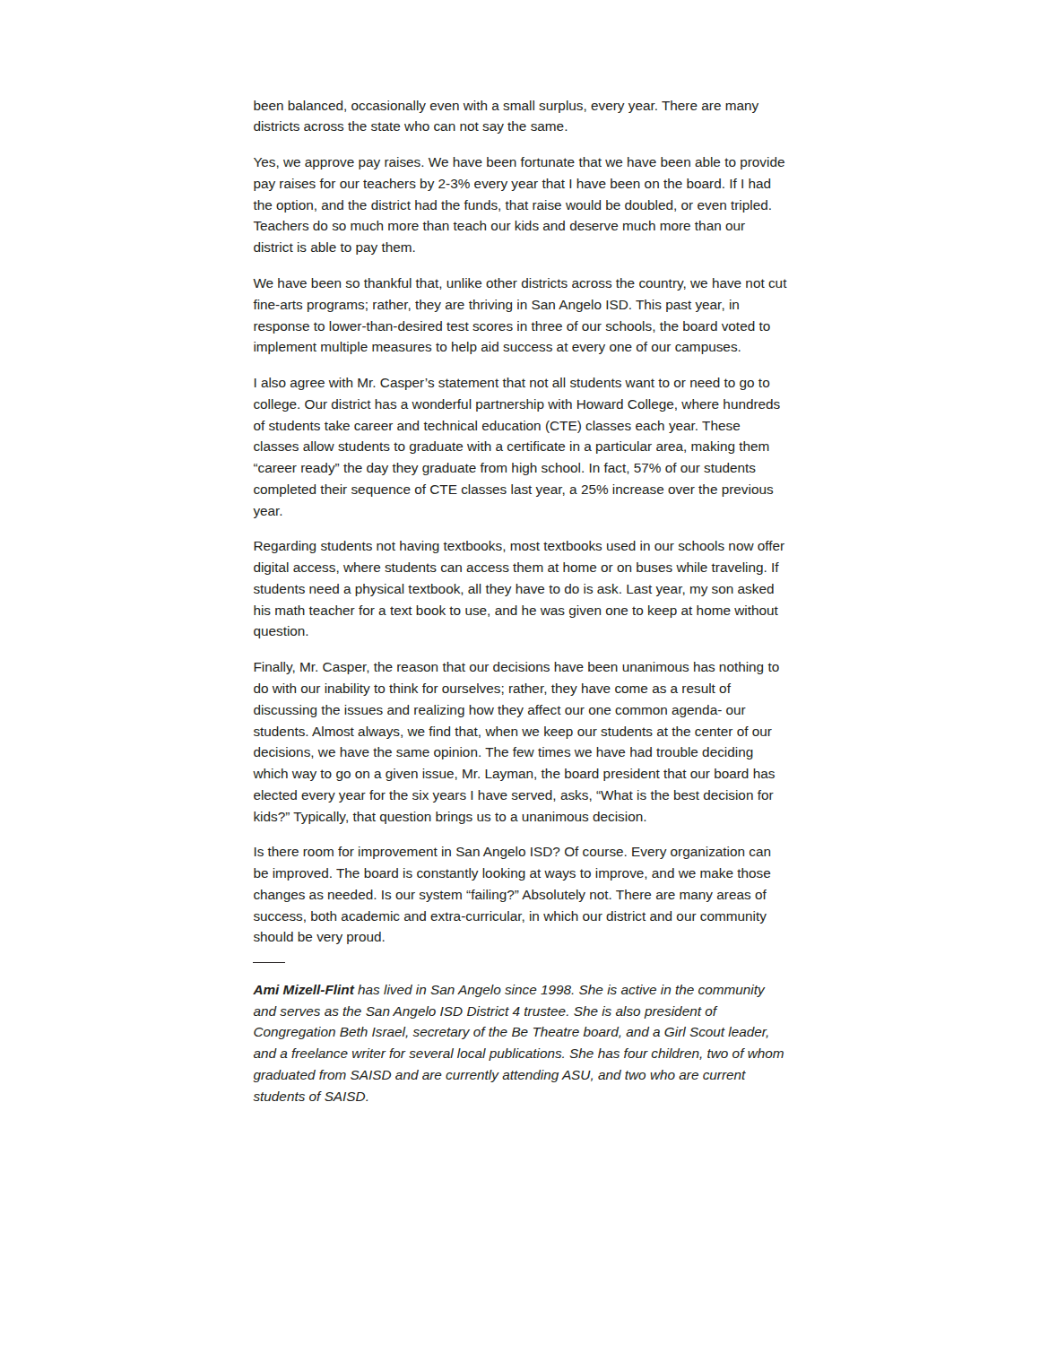been balanced, occasionally even with a small surplus, every year. There are many districts across the state who can not say the same.
Yes, we approve pay raises. We have been fortunate that we have been able to provide pay raises for our teachers by 2-3% every year that I have been on the board. If I had the option, and the district had the funds, that raise would be doubled, or even tripled. Teachers do so much more than teach our kids and deserve much more than our district is able to pay them.
We have been so thankful that, unlike other districts across the country, we have not cut fine-arts programs; rather, they are thriving in San Angelo ISD. This past year, in response to lower-than-desired test scores in three of our schools, the board voted to implement multiple measures to help aid success at every one of our campuses.
I also agree with Mr. Casper’s statement that not all students want to or need to go to college. Our district has a wonderful partnership with Howard College, where hundreds of students take career and technical education (CTE) classes each year. These classes allow students to graduate with a certificate in a particular area, making them “career ready” the day they graduate from high school. In fact, 57% of our students completed their sequence of CTE classes last year, a 25% increase over the previous year.
Regarding students not having textbooks, most textbooks used in our schools now offer digital access, where students can access them at home or on buses while traveling. If students need a physical textbook, all they have to do is ask. Last year, my son asked his math teacher for a text book to use, and he was given one to keep at home without question.
Finally, Mr. Casper, the reason that our decisions have been unanimous has nothing to do with our inability to think for ourselves; rather, they have come as a result of discussing the issues and realizing how they affect our one common agenda- our students. Almost always, we find that, when we keep our students at the center of our decisions, we have the same opinion. The few times we have had trouble deciding which way to go on a given issue, Mr. Layman, the board president that our board has elected every year for the six years I have served, asks, “What is the best decision for kids?” Typically, that question brings us to a unanimous decision.
Is there room for improvement in San Angelo ISD? Of course. Every organization can be improved. The board is constantly looking at ways to improve, and we make those changes as needed. Is our system “failing?” Absolutely not. There are many areas of success, both academic and extra-curricular, in which our district and our community should be very proud.
Ami Mizell-Flint has lived in San Angelo since 1998. She is active in the community and serves as the San Angelo ISD District 4 trustee. She is also president of Congregation Beth Israel, secretary of the Be Theatre board, and a Girl Scout leader, and a freelance writer for several local publications. She has four children, two of whom graduated from SAISD and are currently attending ASU, and two who are current students of SAISD.